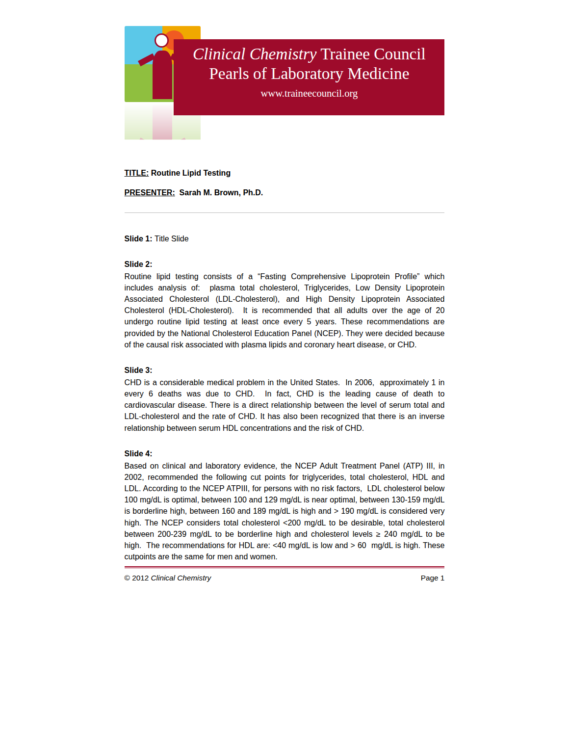Clinical Chemistry Trainee Council
Pearls of Laboratory Medicine
www.traineecouncil.org
TITLE: Routine Lipid Testing
PRESENTER: Sarah M. Brown, Ph.D.
Slide 1: Title Slide
Slide 2:
Routine lipid testing consists of a “Fasting Comprehensive Lipoprotein Profile” which includes analysis of: plasma total cholesterol, Triglycerides, Low Density Lipoprotein Associated Cholesterol (LDL-Cholesterol), and High Density Lipoprotein Associated Cholesterol (HDL-Cholesterol). It is recommended that all adults over the age of 20 undergo routine lipid testing at least once every 5 years. These recommendations are provided by the National Cholesterol Education Panel (NCEP). They were decided because of the causal risk associated with plasma lipids and coronary heart disease, or CHD.
Slide 3:
CHD is a considerable medical problem in the United States. In 2006, approximately 1 in every 6 deaths was due to CHD. In fact, CHD is the leading cause of death to cardiovascular disease. There is a direct relationship between the level of serum total and LDL-cholesterol and the rate of CHD. It has also been recognized that there is an inverse relationship between serum HDL concentrations and the risk of CHD.
Slide 4:
Based on clinical and laboratory evidence, the NCEP Adult Treatment Panel (ATP) III, in 2002, recommended the following cut points for triglycerides, total cholesterol, HDL and LDL. According to the NCEP ATPIII, for persons with no risk factors, LDL cholesterol below 100 mg/dL is optimal, between 100 and 129 mg/dL is near optimal, between 130-159 mg/dL is borderline high, between 160 and 189 mg/dL is high and > 190 mg/dL is considered very high. The NCEP considers total cholesterol <200 mg/dL to be desirable, total cholesterol between 200-239 mg/dL to be borderline high and cholesterol levels ≥ 240 mg/dL to be high. The recommendations for HDL are: <40 mg/dL is low and > 60 mg/dL is high. These cutpoints are the same for men and women.
© 2012 Clinical Chemistry
Page 1